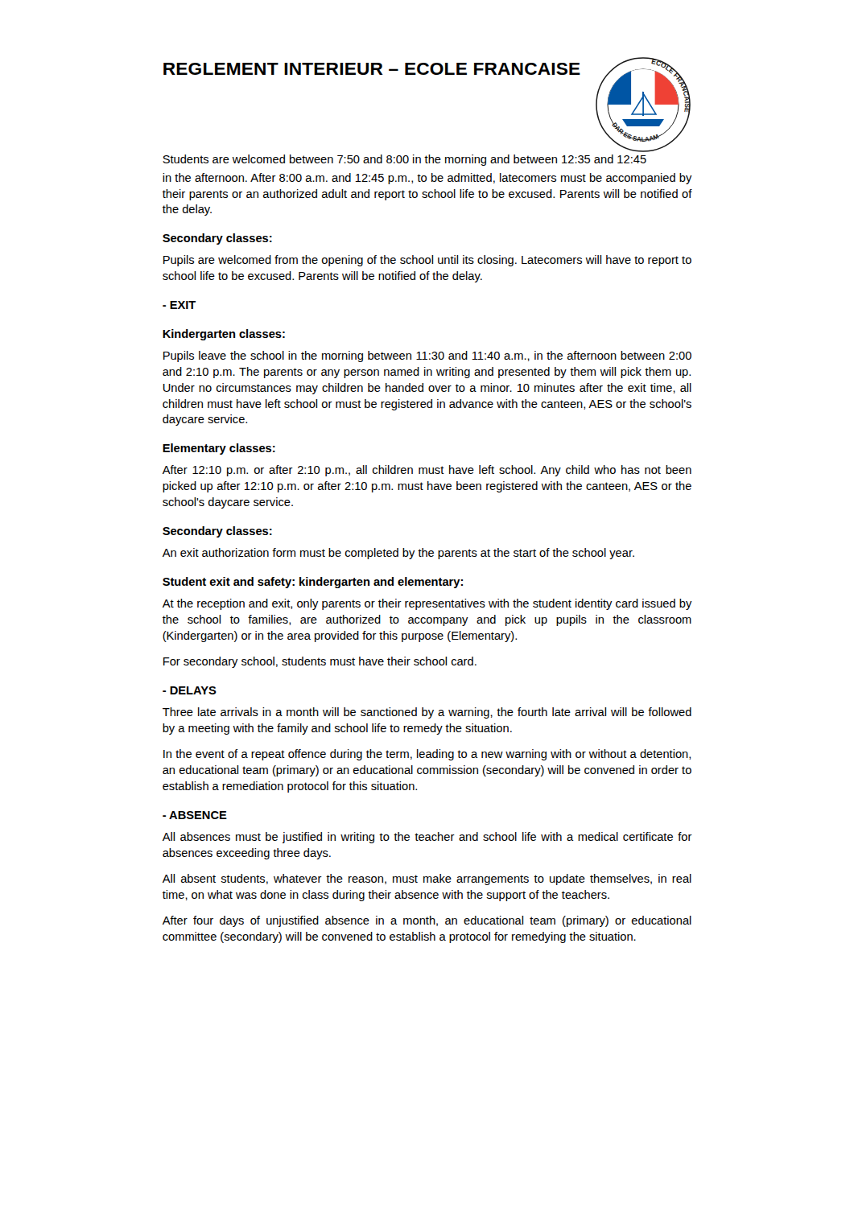Ecole Francaise Dar Es Salaam ECOLE FRANCAISE DAR ES SALAAM
REGLEMENT INTERIEUR – ECOLE FRANCAISE
Students are welcomed between 7:50 and 8:00 in the morning and between 12:35 and 12:45
in the afternoon. After 8:00 a.m. and 12:45 p.m., to be admitted, latecomers must be accompanied by their parents or an authorized adult and report to school life to be excused. Parents will be notified of the delay.
Secondary classes:
Pupils are welcomed from the opening of the school until its closing. Latecomers will have to report to school life to be excused. Parents will be notified of the delay.
- EXIT
Kindergarten classes:
Pupils leave the school in the morning between 11:30 and 11:40 a.m., in the afternoon between 2:00 and 2:10 p.m. The parents or any person named in writing and presented by them will pick them up. Under no circumstances may children be handed over to a minor. 10 minutes after the exit time, all children must have left school or must be registered in advance with the canteen, AES or the school's daycare service.
Elementary classes:
After 12:10 p.m. or after 2:10 p.m., all children must have left school. Any child who has not been picked up after 12:10 p.m. or after 2:10 p.m. must have been registered with the canteen, AES or the school's daycare service.
Secondary classes:
An exit authorization form must be completed by the parents at the start of the school year.
Student exit and safety: kindergarten and elementary:
At the reception and exit, only parents or their representatives with the student identity card issued by the school to families, are authorized to accompany and pick up pupils in the classroom (Kindergarten) or in the area provided for this purpose (Elementary).
For secondary school, students must have their school card.
- DELAYS
Three late arrivals in a month will be sanctioned by a warning, the fourth late arrival will be followed by a meeting with the family and school life to remedy the situation.
In the event of a repeat offence during the term, leading to a new warning with or without a detention, an educational team (primary) or an educational commission (secondary) will be convened in order to establish a remediation protocol for this situation.
- ABSENCE
All absences must be justified in writing to the teacher and school life with a medical certificate for absences exceeding three days.
All absent students, whatever the reason, must make arrangements to update themselves, in real time, on what was done in class during their absence with the support of the teachers.
After four days of unjustified absence in a month, an educational team (primary) or educational committee (secondary) will be convened to establish a protocol for remedying the situation.